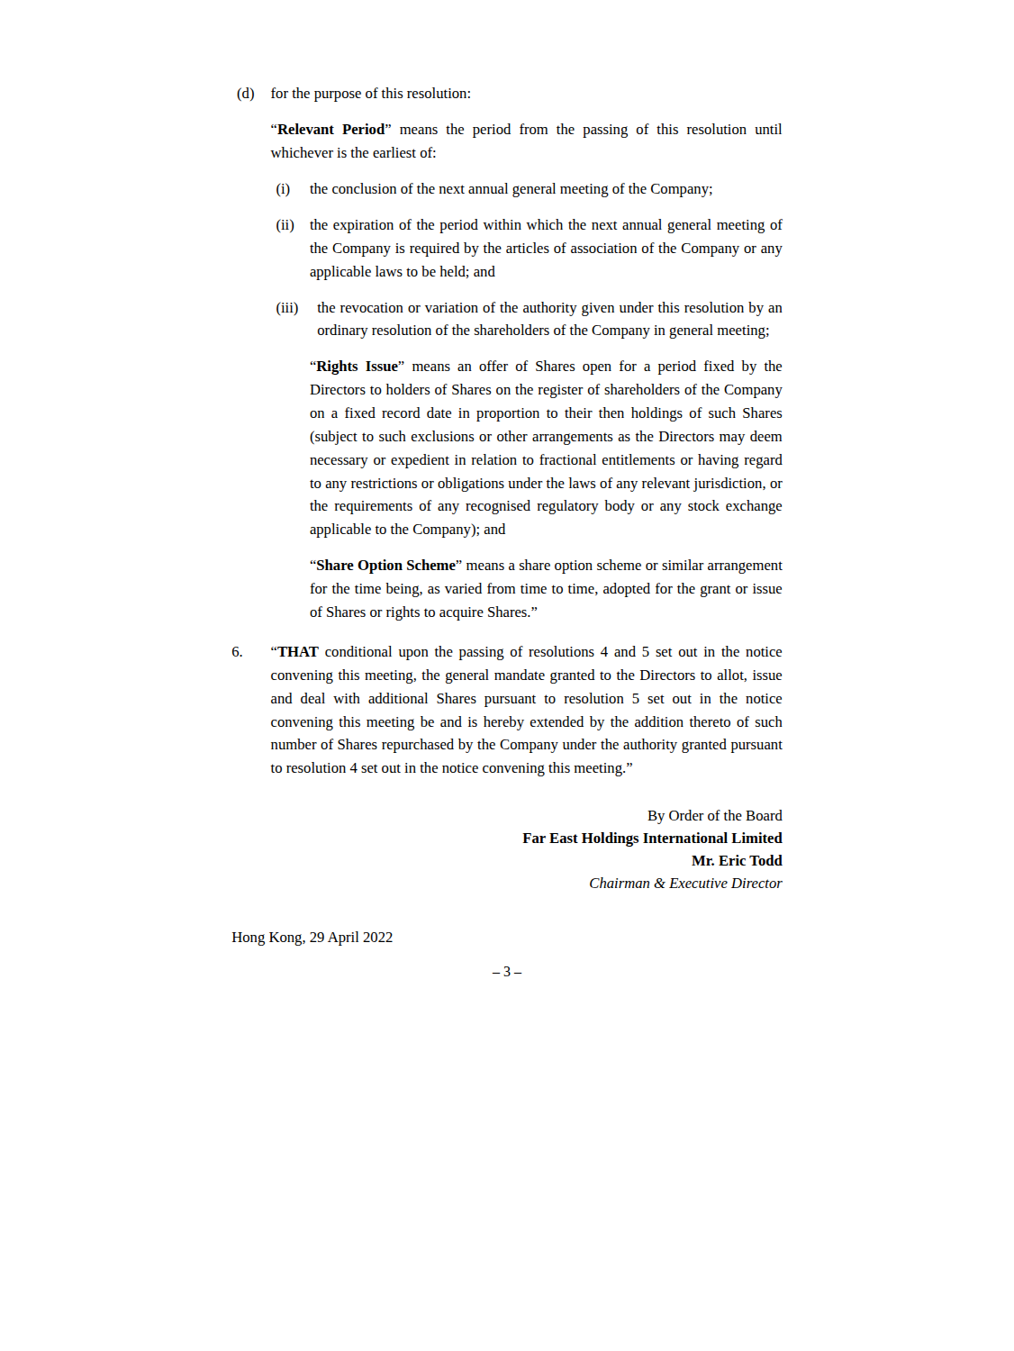(d)
for the purpose of this resolution:
“Relevant Period” means the period from the passing of this resolution until whichever is the earliest of:
(i)
the conclusion of the next annual general meeting of the Company;
(ii)
the expiration of the period within which the next annual general meeting of the Company is required by the articles of association of the Company or any applicable laws to be held; and
(iii)
the revocation or variation of the authority given under this resolution by an ordinary resolution of the shareholders of the Company in general meeting;
“Rights Issue” means an offer of Shares open for a period fixed by the Directors to holders of Shares on the register of shareholders of the Company on a fixed record date in proportion to their then holdings of such Shares (subject to such exclusions or other arrangements as the Directors may deem necessary or expedient in relation to fractional entitlements or having regard to any restrictions or obligations under the laws of any relevant jurisdiction, or the requirements of any recognised regulatory body or any stock exchange applicable to the Company); and
“Share Option Scheme” means a share option scheme or similar arrangement for the time being, as varied from time to time, adopted for the grant or issue of Shares or rights to acquire Shares.”
6.
“THAT conditional upon the passing of resolutions 4 and 5 set out in the notice convening this meeting, the general mandate granted to the Directors to allot, issue and deal with additional Shares pursuant to resolution 5 set out in the notice convening this meeting be and is hereby extended by the addition thereto of such number of Shares repurchased by the Company under the authority granted pursuant to resolution 4 set out in the notice convening this meeting.”
By Order of the Board Far East Holdings International Limited Mr. Eric Todd Chairman & Executive Director
Hong Kong, 29 April 2022
– 3 –